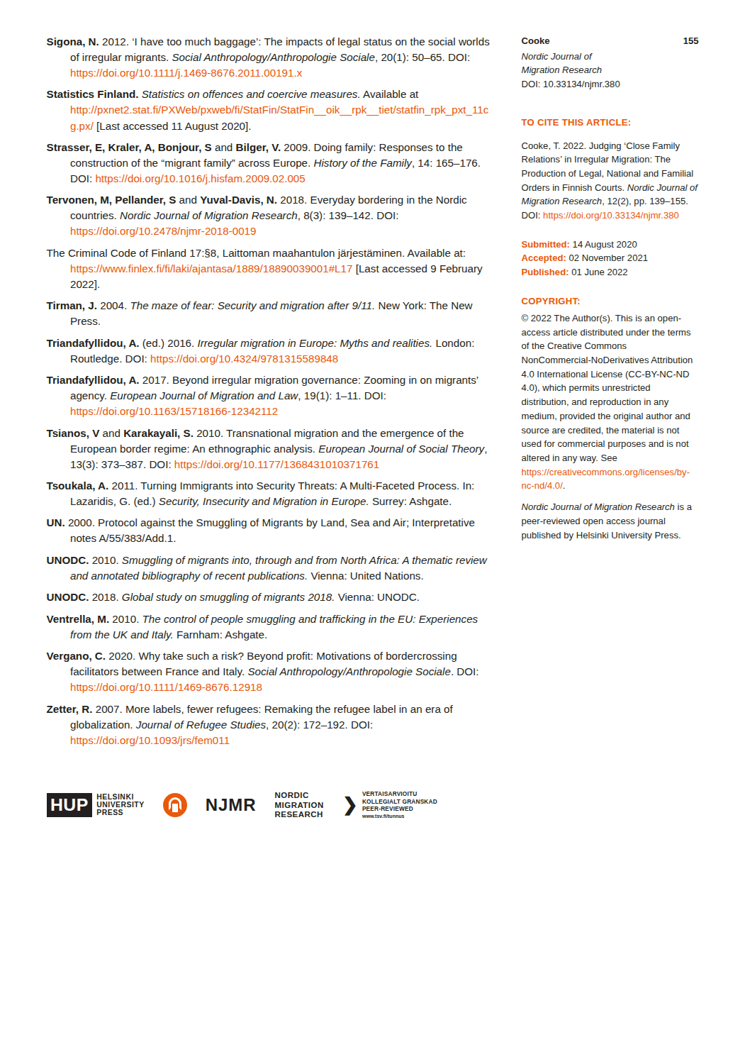Sigona, N. 2012. ‘I have too much baggage’: The impacts of legal status on the social worlds of irregular migrants. Social Anthropology/Anthropologie Sociale, 20(1): 50–65. DOI: https://doi.org/10.1111/j.1469-8676.2011.00191.x
Statistics Finland. Statistics on offences and coercive measures. Available at http://pxnet2.stat.fi/PXWeb/pxweb/fi/StatFin/StatFin__oik__rpk__tiet/statfin_rpk_pxt_11cg.px/ [Last accessed 11 August 2020].
Strasser, E, Kraler, A, Bonjour, S and Bilger, V. 2009. Doing family: Responses to the construction of the “migrant family” across Europe. History of the Family, 14: 165–176. DOI: https://doi.org/10.1016/j.hisfam.2009.02.005
Tervonen, M, Pellander, S and Yuval-Davis, N. 2018. Everyday bordering in the Nordic countries. Nordic Journal of Migration Research, 8(3): 139–142. DOI: https://doi.org/10.2478/njmr-2018-0019
The Criminal Code of Finland 17:§8, Laittoman maahantulon järjestäminen. Available at: https://www.finlex.fi/fi/laki/ajantasa/1889/18890039001#L17 [Last accessed 9 February 2022].
Tirman, J. 2004. The maze of fear: Security and migration after 9/11. New York: The New Press.
Triandafyllidou, A. (ed.) 2016. Irregular migration in Europe: Myths and realities. London: Routledge. DOI: https://doi.org/10.4324/9781315589848
Triandafyllidou, A. 2017. Beyond irregular migration governance: Zooming in on migrants’ agency. European Journal of Migration and Law, 19(1): 1–11. DOI: https://doi.org/10.1163/15718166-12342112
Tsianos, V and Karakayali, S. 2010. Transnational migration and the emergence of the European border regime: An ethnographic analysis. European Journal of Social Theory, 13(3): 373–387. DOI: https://doi.org/10.1177/1368431010371761
Tsoukala, A. 2011. Turning Immigrants into Security Threats: A Multi-Faceted Process. In: Lazaridis, G. (ed.) Security, Insecurity and Migration in Europe. Surrey: Ashgate.
UN. 2000. Protocol against the Smuggling of Migrants by Land, Sea and Air; Interpretative notes A/55/383/Add.1.
UNODC. 2010. Smuggling of migrants into, through and from North Africa: A thematic review and annotated bibliography of recent publications. Vienna: United Nations.
UNODC. 2018. Global study on smuggling of migrants 2018. Vienna: UNODC.
Ventrella, M. 2010. The control of people smuggling and trafficking in the EU: Experiences from the UK and Italy. Farnham: Ashgate.
Vergano, C. 2020. Why take such a risk? Beyond profit: Motivations of bordercrossing facilitators between France and Italy. Social Anthropology/Anthropologie Sociale. DOI: https://doi.org/10.1111/1469-8676.12918
Zetter, R. 2007. More labels, fewer refugees: Remaking the refugee label in an era of globalization. Journal of Refugee Studies, 20(2): 172–192. DOI: https://doi.org/10.1093/jrs/fem011
Cooke 155 Nordic Journal of
Migration Research DOI: 10.33134/njmr.380
To cite this article:
Cooke, T. 2022. Judging ‘Close Family Relations’ in Irregular Migration: The Production of Legal, National and Familial Orders in Finnish Courts. Nordic Journal of Migration Research, 12(2), pp. 139–155. DOI: https://doi.org/10.33134/njmr.380
Submitted: 14 August 2020
Accepted: 02 November 2021
Published: 01 June 2022
Copyright:
© 2022 The Author(s). This is an open-access article distributed under the terms of the Creative Commons NonCommercial-NoDerivatives Attribution 4.0 International License (CC-BY-NC-ND 4.0), which permits unrestricted distribution, and reproduction in any medium, provided the original author and source are credited, the material is not used for commercial purposes and is not altered in any way. See https://creativecommons.org/licenses/by-nc-nd/4.0/.
Nordic Journal of Migration Research is a peer-reviewed open access journal published by Helsinki University Press.
HUP Helsinki
University
Press
NJMR
Nordic
Migration
Research
❯ Vertaisarvioitu
Kollegialt granskad
Peer-reviewed
www.tsv.fi/tunnus